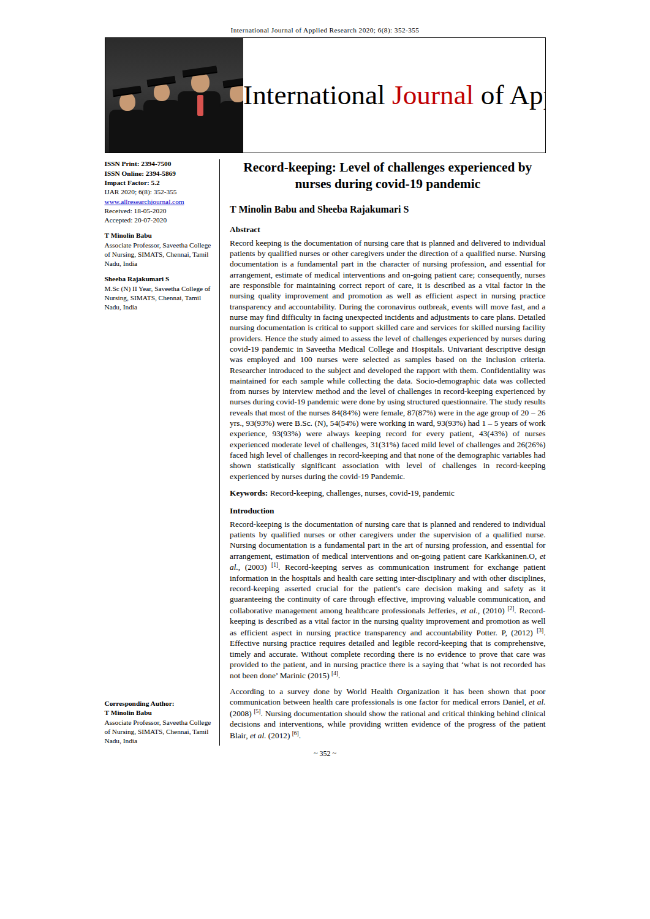International Journal of Applied Research 2020; 6(8): 352-355
International Journal of Applied Research
ISSN Print: 2394-7500
ISSN Online: 2394-5869
Impact Factor: 5.2
IJAR 2020; 6(8): 352-355
www.allresearchjournal.com
Received: 18-05-2020
Accepted: 20-07-2020
T Minolin Babu
Associate Professor, Saveetha College of Nursing, SIMATS, Chennai, Tamil Nadu, India
Sheeba Rajakumari S
M.Sc (N) II Year, Saveetha College of Nursing, SIMATS, Chennai, Tamil Nadu, India
Corresponding Author:
T Minolin Babu
Associate Professor, Saveetha College of Nursing, SIMATS, Chennai, Tamil Nadu, India
Record-keeping: Level of challenges experienced by nurses during covid-19 pandemic
T Minolin Babu and Sheeba Rajakumari S
Abstract
Record keeping is the documentation of nursing care that is planned and delivered to individual patients by qualified nurses or other caregivers under the direction of a qualified nurse. Nursing documentation is a fundamental part in the character of nursing profession, and essential for arrangement, estimate of medical interventions and on-going patient care; consequently, nurses are responsible for maintaining correct report of care, it is described as a vital factor in the nursing quality improvement and promotion as well as efficient aspect in nursing practice transparency and accountability. During the coronavirus outbreak, events will move fast, and a nurse may find difficulty in facing unexpected incidents and adjustments to care plans. Detailed nursing documentation is critical to support skilled care and services for skilled nursing facility providers. Hence the study aimed to assess the level of challenges experienced by nurses during covid-19 pandemic in Saveetha Medical College and Hospitals. Univariant descriptive design was employed and 100 nurses were selected as samples based on the inclusion criteria. Researcher introduced to the subject and developed the rapport with them. Confidentiality was maintained for each sample while collecting the data. Socio-demographic data was collected from nurses by interview method and the level of challenges in record-keeping experienced by nurses during covid-19 pandemic were done by using structured questionnaire. The study results reveals that most of the nurses 84(84%) were female, 87(87%) were in the age group of 20 – 26 yrs., 93(93%) were B.Sc. (N), 54(54%) were working in ward, 93(93%) had 1 – 5 years of work experience, 93(93%) were always keeping record for every patient, 43(43%) of nurses experienced moderate level of challenges, 31(31%) faced mild level of challenges and 26(26%) faced high level of challenges in record-keeping and that none of the demographic variables had shown statistically significant association with level of challenges in record-keeping experienced by nurses during the covid-19 Pandemic.
Keywords: Record-keeping, challenges, nurses, covid-19, pandemic
Introduction
Record-keeping is the documentation of nursing care that is planned and rendered to individual patients by qualified nurses or other caregivers under the supervision of a qualified nurse. Nursing documentation is a fundamental part in the art of nursing profession, and essential for arrangement, estimation of medical interventions and on-going patient care Karkkaninen.O, et al., (2003) [1]. Record-keeping serves as communication instrument for exchange patient information in the hospitals and health care setting inter-disciplinary and with other disciplines, record-keeping asserted crucial for the patient's care decision making and safety as it guaranteeing the continuity of care through effective, improving valuable communication, and collaborative management among healthcare professionals Jefferies, et al., (2010) [2]. Record-keeping is described as a vital factor in the nursing quality improvement and promotion as well as efficient aspect in nursing practice transparency and accountability Potter. P, (2012) [3]. Effective nursing practice requires detailed and legible record-keeping that is comprehensive, timely and accurate. Without complete recording there is no evidence to prove that care was provided to the patient, and in nursing practice there is a saying that ‘what is not recorded has not been done’ Marinic (2015) [4].
According to a survey done by World Health Organization it has been shown that poor communication between health care professionals is one factor for medical errors Daniel, et al. (2008) [5]. Nursing documentation should show the rational and critical thinking behind clinical decisions and interventions, while providing written evidence of the progress of the patient Blair, et al. (2012) [6].
~ 352 ~